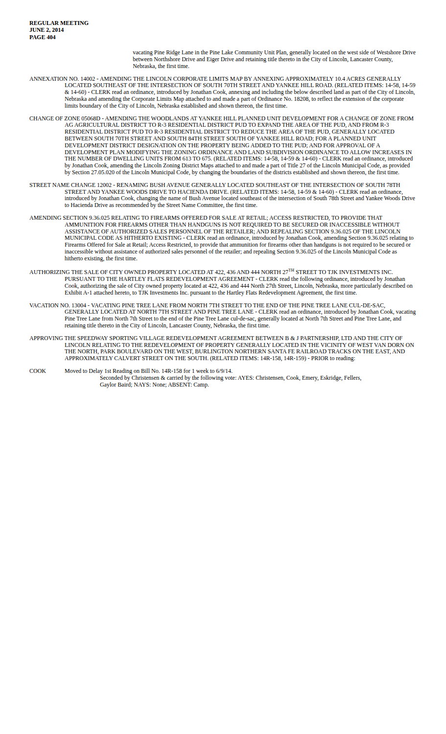REGULAR MEETING
JUNE 2, 2014
PAGE 404
vacating Pine Ridge Lane in the Pine Lake Community Unit Plan, generally located on the west side of Westshore Drive between Northshore Drive and Eiger Drive and retaining title thereto in the City of Lincoln, Lancaster County, Nebraska, the first time.
ANNEXATION NO. 14002 - AMENDING THE LINCOLN CORPORATE LIMITS MAP BY ANNEXING APPROXIMATELY 10.4 ACRES GENERALLY LOCATED SOUTHEAST OF THE INTERSECTION OF SOUTH 70TH STREET AND YANKEE HILL ROAD. (RELATED ITEMS: 14-58, 14-59 & 14-60) - CLERK read an ordinance, introduced by Jonathan Cook, annexing and including the below described land as part of the City of Lincoln, Nebraska and amending the Corporate Limits Map attached to and made a part of Ordinance No. 18208, to reflect the extension of the corporate limits boundary of the City of Lincoln, Nebraska established and shown thereon, the first time.
CHANGE OF ZONE 05068D - AMENDING THE WOODLANDS AT YANKEE HILL PLANNED UNIT DEVELOPMENT FOR A CHANGE OF ZONE FROM AG AGRICULTURAL DISTRICT TO R-3 RESIDENTIAL DISTRICT PUD TO EXPAND THE AREA OF THE PUD, AND FROM R-3 RESIDENTIAL DISTRICT PUD TO R-3 RESIDENTIAL DISTRICT TO REDUCE THE AREA OF THE PUD, GENERALLY LOCATED BETWEEN SOUTH 70TH STREET AND SOUTH 84TH STREET SOUTH OF YANKEE HILL ROAD; FOR A PLANNED UNIT DEVELOPMENT DISTRICT DESIGNATION ON THE PROPERTY BEING ADDED TO THE PUD; AND FOR APPROVAL OF A DEVELOPMENT PLAN MODIFYING THE ZONING ORDINANCE AND LAND SUBDIVISION ORDINANCE TO ALLOW INCREASES IN THE NUMBER OF DWELLING UNITS FROM 613 TO 675. (RELATED ITEMS: 14-58, 14-59 & 14-60) - CLERK read an ordinance, introduced by Jonathan Cook, amending the Lincoln Zoning District Maps attached to and made a part of Title 27 of the Lincoln Municipal Code, as provided by Section 27.05.020 of the Lincoln Municipal Code, by changing the boundaries of the districts established and shown thereon, the first time.
STREET NAME CHANGE 12002 - RENAMING BUSH AVENUE GENERALLY LOCATED SOUTHEAST OF THE INTERSECTION OF SOUTH 78TH STREET AND YANKEE WOODS DRIVE TO HACIENDA DRIVE. (RELATED ITEMS: 14-58, 14-59 & 14-60) - CLERK read an ordinance, introduced by Jonathan Cook, changing the name of Bush Avenue located southeast of the intersection of South 78th Street and Yankee Woods Drive to Hacienda Drive as recommended by the Street Name Committee, the first time.
AMENDING SECTION 9.36.025 RELATING TO FIREARMS OFFERED FOR SALE AT RETAIL; ACCESS RESTRICTED, TO PROVIDE THAT AMMUNITION FOR FIREARMS OTHER THAN HANDGUNS IS NOT REQUIRED TO BE SECURED OR INACCESSIBLE WITHOUT ASSISTANCE OF AUTHORIZED SALES PERSONNEL OF THE RETAILER; AND REPEALING SECTION 9.36.025 OF THE LINCOLN MUNICIPAL CODE AS HITHERTO EXISTING - CLERK read an ordinance, introduced by Jonathan Cook, amending Section 9.36.025 relating to Firearms Offered for Sale at Retail; Access Restricted, to provide that ammunition for firearms other than handguns is not required to be secured or inaccessible without assistance of authorized sales personnel of the retailer; and repealing Section 9.36.025 of the Lincoln Municipal Code as hitherto existing, the first time.
AUTHORIZING THE SALE OF CITY OWNED PROPERTY LOCATED AT 422, 436 AND 444 NORTH 27TH STREET TO TJK INVESTMENTS INC. PURSUANT TO THE HARTLEY FLATS REDEVELOPMENT AGREEMENT - CLERK read the following ordinance, introduced by Jonathan Cook, authorizing the sale of City owned property located at 422, 436 and 444 North 27th Street, Lincoln, Nebraska, more particularly described on Exhibit A-1 attached hereto, to TJK Investments Inc. pursuant to the Hartley Flats Redevelopment Agreement, the first time.
VACATION NO. 13004 - VACATING PINE TREE LANE FROM NORTH 7TH STREET TO THE END OF THE PINE TREE LANE CUL-DE-SAC, GENERALLY LOCATED AT NORTH 7TH STREET AND PINE TREE LANE - CLERK read an ordinance, introduced by Jonathan Cook, vacating Pine Tree Lane from North 7th Street to the end of the Pine Tree Lane cul-de-sac, generally located at North 7th Street and Pine Tree Lane, and retaining title thereto in the City of Lincoln, Lancaster County, Nebraska, the first time.
APPROVING THE SPEEDWAY SPORTING VILLAGE REDEVELOPMENT AGREEMENT BETWEEN B & J PARTNERSHIP, LTD AND THE CITY OF LINCOLN RELATING TO THE REDEVELOPMENT OF PROPERTY GENERALLY LOCATED IN THE VICINITY OF WEST VAN DORN ON THE NORTH, PARK BOULEVARD ON THE WEST, BURLINGTON NORTHERN SANTA FE RAILROAD TRACKS ON THE EAST, AND APPROXIMATELY CALVERT STREET ON THE SOUTH. (RELATED ITEMS: 14R-158, 14R-159) - PRIOR to reading:
COOK Moved to Delay 1st Reading on Bill No. 14R-158 for 1 week to 6/9/14.
Seconded by Christensen & carried by the following vote: AYES: Christensen, Cook, Emery, Eskridge, Fellers, Gaylor Baird; NAYS: None; ABSENT: Camp.